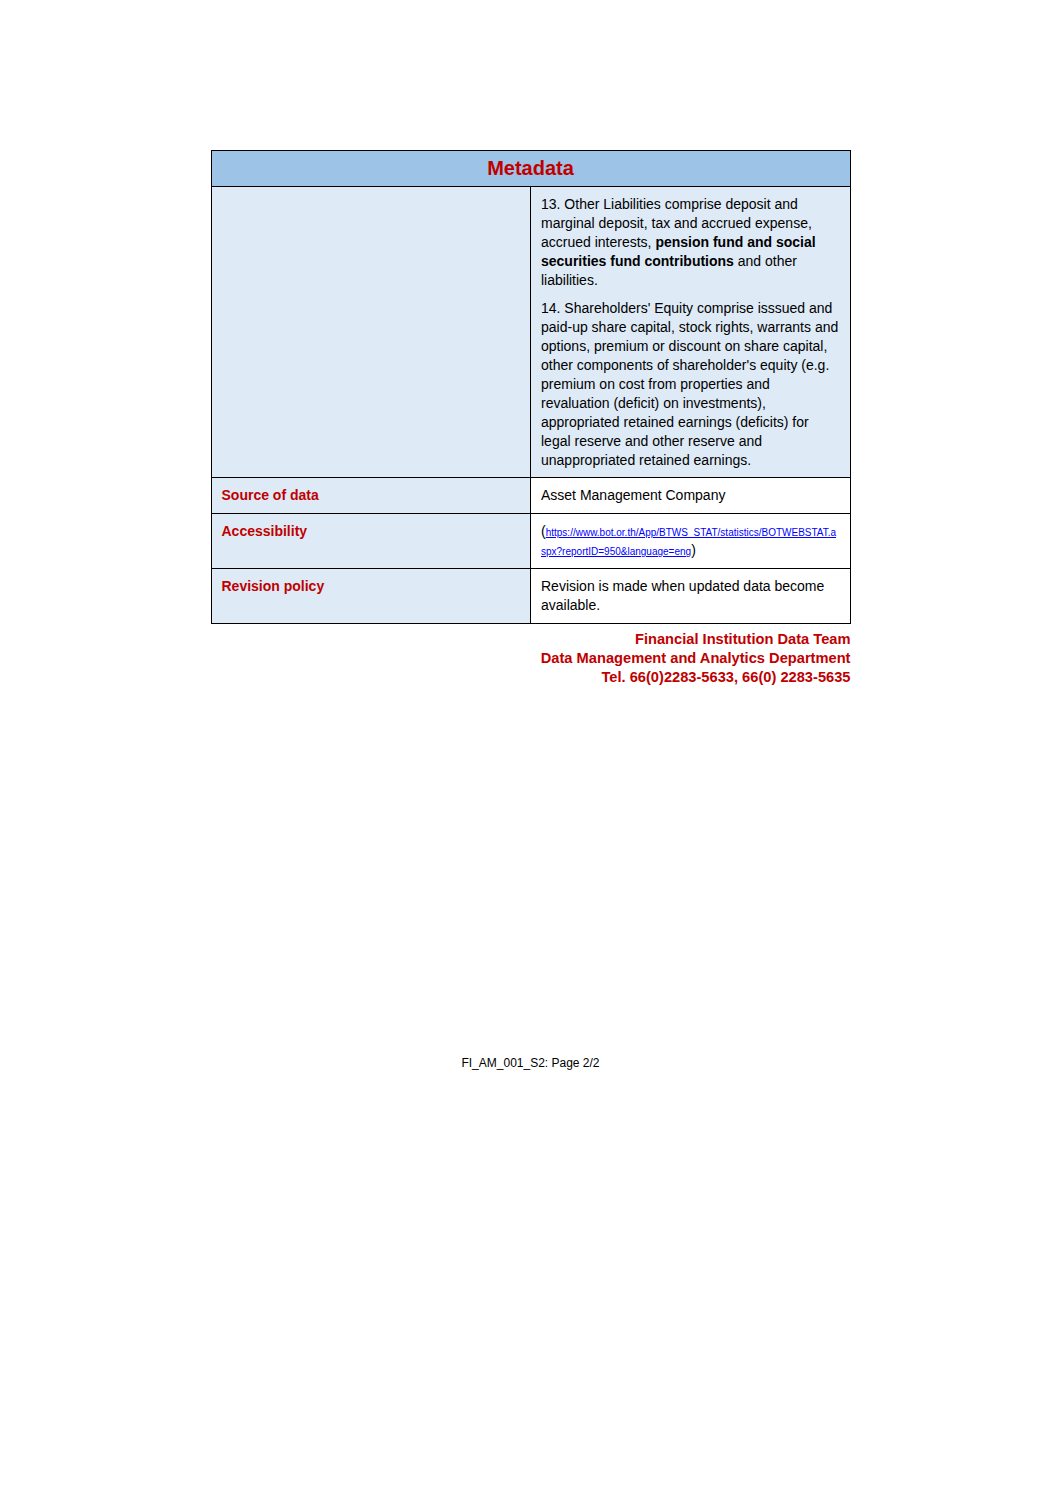| Metadata |
| --- |
| | 13. Other Liabilities comprise deposit and marginal deposit, tax and accrued expense, accrued interests, pension fund and social securities fund contributions and other liabilities. 14. Shareholders' Equity comprise isssued and paid-up share capital, stock rights, warrants and options, premium or discount on share capital, other components of shareholder's equity (e.g. premium on cost from properties and revaluation (deficit) on investments), appropriated retained earnings (deficits) for legal reserve and other reserve and unappropriated retained earnings. |
| Source of data | Asset Management Company |
| Accessibility | ( https://www.bot.or.th/App/BTWS_STAT/statistics/BOTWEBSTAT.aspx?reportID=950&language=eng ) |
| Revision policy | Revision is made when updated data become available. |
Financial Institution Data Team
Data Management and Analytics Department
Tel. 66(0)2283-5633, 66(0) 2283-5635
FI_AM_001_S2: Page 2/2